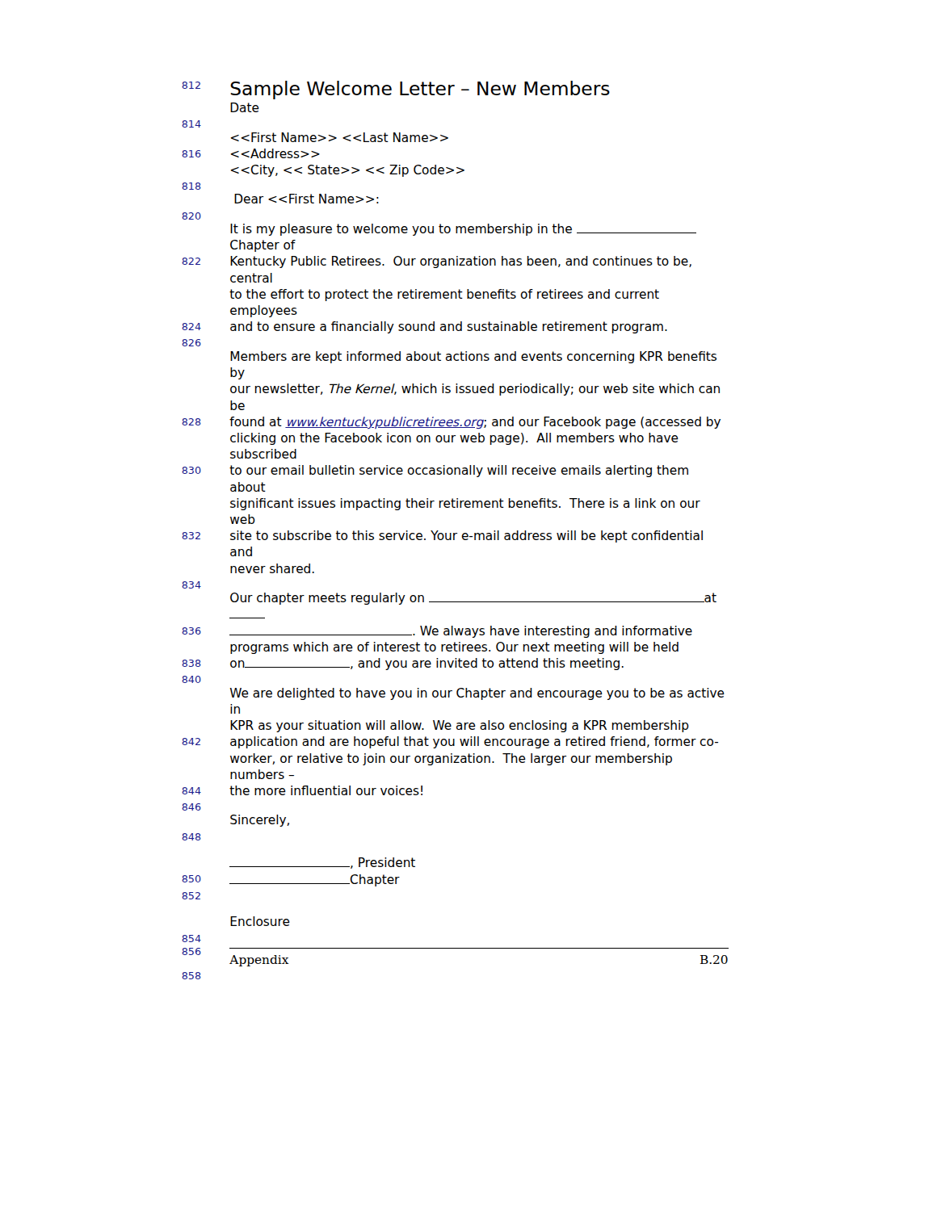812
Sample Welcome Letter – New Members
Date
814
<<First Name>> <<Last Name>>
816
<<Address>>
<<City, << State>> << Zip Code>>
818
Dear <<First Name>>:
820
It is my pleasure to welcome you to membership in the Chapter of
822
Kentucky Public Retirees. Our organization has been, and continues to be, central
to the effort to protect the retirement benefits of retirees and current employees
824
and to ensure a financially sound and sustainable retirement program.
826
Members are kept informed about actions and events concerning KPR benefits by
our newsletter, The Kernel, which is issued periodically; our web site which can be
828
found at www.kentuckypublicretirees.org; and our Facebook page (accessed by
clicking on the Facebook icon on our web page). All members who have subscribed
830
to our email bulletin service occasionally will receive emails alerting them about
significant issues impacting their retirement benefits. There is a link on our web
832
site to subscribe to this service. Your e-mail address will be kept confidential and
never shared.
834
Our chapter meets regularly on at
836
. We always have interesting and informative
programs which are of interest to retirees. Our next meeting will be held
838
on , and you are invited to attend this meeting.
840
We are delighted to have you in our Chapter and encourage you to be as active in
KPR as your situation will allow. We are also enclosing a KPR membership
842
application and are hopeful that you will encourage a retired friend, former co-
worker, or relative to join our organization. The larger our membership numbers –
844
the more influential our voices!
846
Sincerely,
848
, President
850
Chapter
852
Enclosure
854
856
Appendix B.20
858